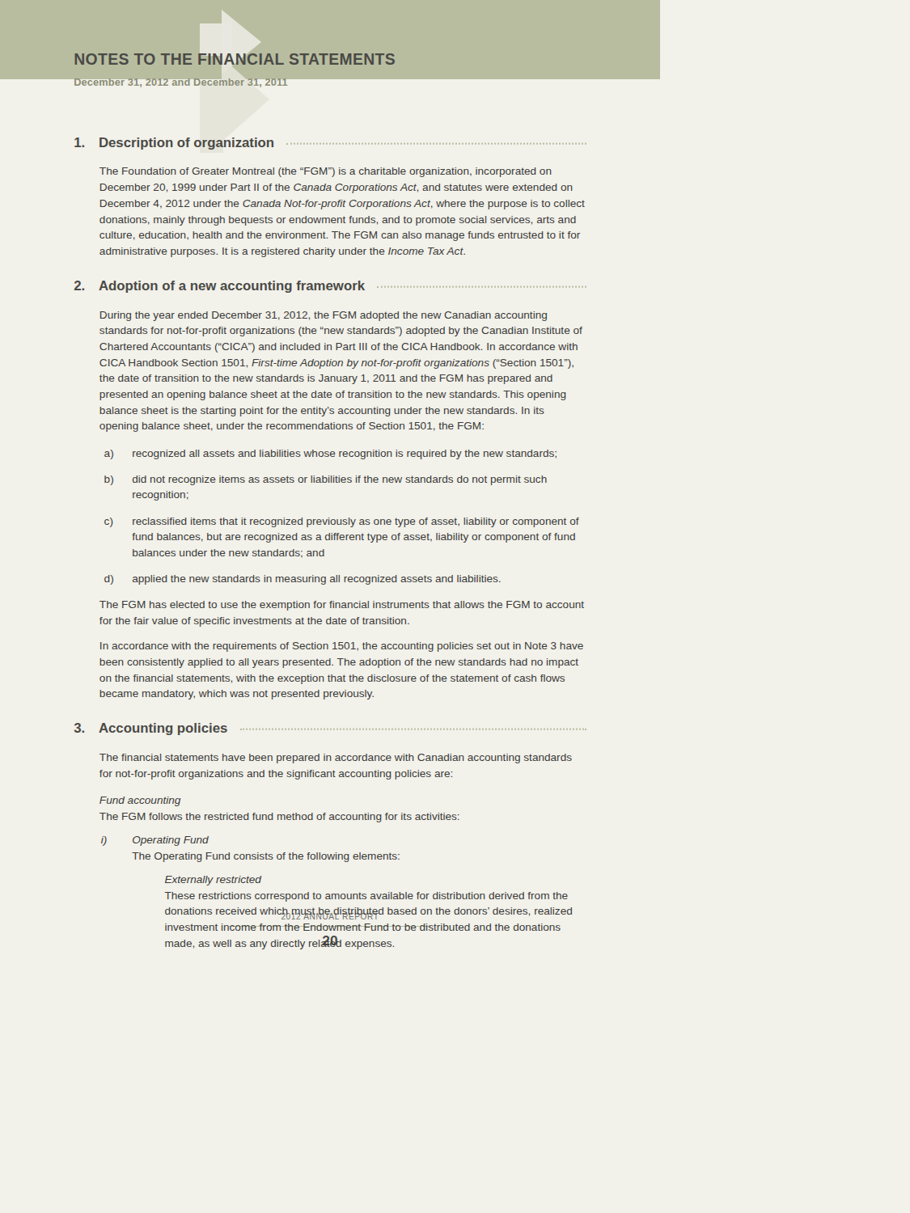Notes to the Financial Statements
December 31, 2012 and December 31, 2011
1. Description of organization
The Foundation of Greater Montreal (the “FGM”) is a charitable organization, incorporated on December 20, 1999 under Part II of the Canada Corporations Act, and statutes were extended on December 4, 2012 under the Canada Not-for-profit Corporations Act, where the purpose is to collect donations, mainly through bequests or endowment funds, and to promote social services, arts and culture, education, health and the environment. The FGM can also manage funds entrusted to it for administrative purposes. It is a registered charity under the Income Tax Act.
2. Adoption of a new accounting framework
During the year ended December 31, 2012, the FGM adopted the new Canadian accounting standards for not-for-profit organizations (the “new standards”) adopted by the Canadian Institute of Chartered Accountants (“CICA”) and included in Part III of the CICA Handbook. In accordance with CICA Handbook Section 1501, First-time Adoption by not-for-profit organizations (“Section 1501”), the date of transition to the new standards is January 1, 2011 and the FGM has prepared and presented an opening balance sheet at the date of transition to the new standards. This opening balance sheet is the starting point for the entity’s accounting under the new standards. In its opening balance sheet, under the recommendations of Section 1501, the FGM:
a) recognized all assets and liabilities whose recognition is required by the new standards;
b) did not recognize items as assets or liabilities if the new standards do not permit such recognition;
c) reclassified items that it recognized previously as one type of asset, liability or component of fund balances, but are recognized as a different type of asset, liability or component of fund balances under the new standards; and
d) applied the new standards in measuring all recognized assets and liabilities.
The FGM has elected to use the exemption for financial instruments that allows the FGM to account for the fair value of specific investments at the date of transition.
In accordance with the requirements of Section 1501, the accounting policies set out in Note 3 have been consistently applied to all years presented. The adoption of the new standards had no impact on the financial statements, with the exception that the disclosure of the statement of cash flows became mandatory, which was not presented previously.
3. Accounting policies
The financial statements have been prepared in accordance with Canadian accounting standards for not-for-profit organizations and the significant accounting policies are:
Fund accounting
The FGM follows the restricted fund method of accounting for its activities:
i) Operating Fund
The Operating Fund consists of the following elements:
Externally restricted These restrictions correspond to amounts available for distribution derived from the donations received which must be distributed based on the donors’ desires, realized investment income from the Endowment Fund to be distributed and the donations made, as well as any directly related expenses.
2012 ANNUAL REPORT
20